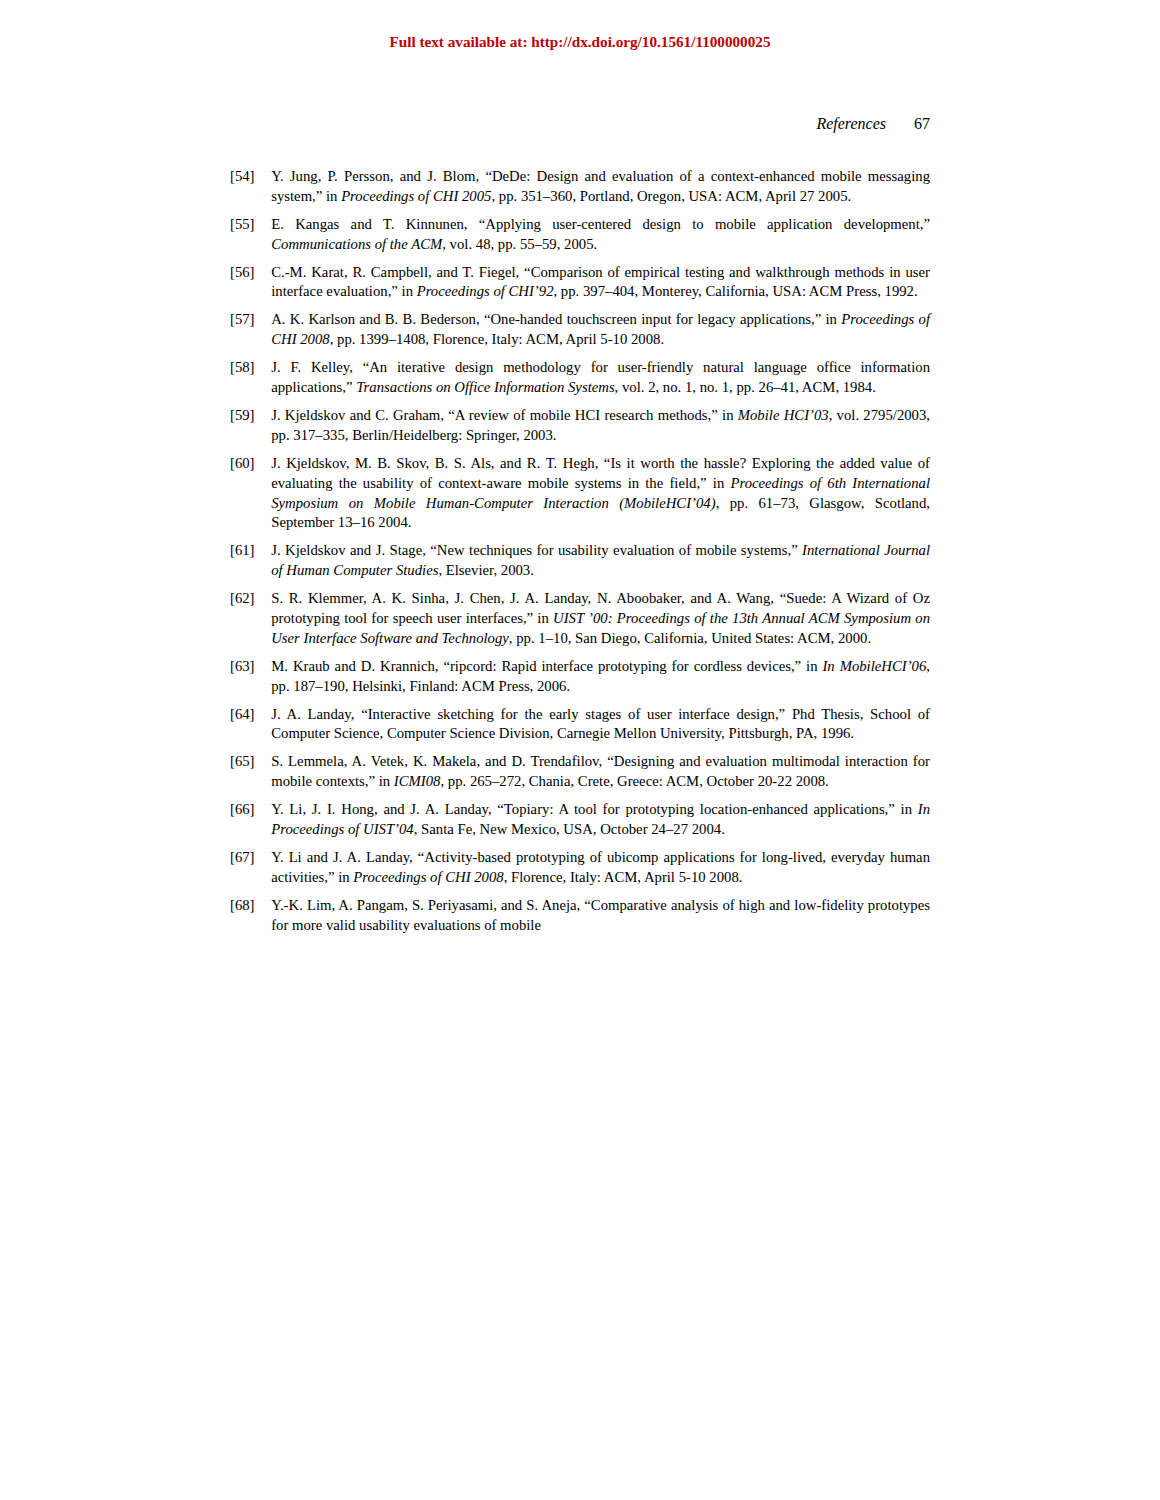Full text available at: http://dx.doi.org/10.1561/1100000025
References 67
[54] Y. Jung, P. Persson, and J. Blom, “DeDe: Design and evaluation of a context-enhanced mobile messaging system,” in Proceedings of CHI 2005, pp. 351–360, Portland, Oregon, USA: ACM, April 27 2005.
[55] E. Kangas and T. Kinnunen, “Applying user-centered design to mobile application development,” Communications of the ACM, vol. 48, pp. 55–59, 2005.
[56] C.-M. Karat, R. Campbell, and T. Fiegel, “Comparison of empirical testing and walkthrough methods in user interface evaluation,” in Proceedings of CHI’92, pp. 397–404, Monterey, California, USA: ACM Press, 1992.
[57] A. K. Karlson and B. B. Bederson, “One-handed touchscreen input for legacy applications,” in Proceedings of CHI 2008, pp. 1399–1408, Florence, Italy: ACM, April 5-10 2008.
[58] J. F. Kelley, “An iterative design methodology for user-friendly natural language office information applications,” Transactions on Office Information Systems, vol. 2, no. 1, no. 1, pp. 26–41, ACM, 1984.
[59] J. Kjeldskov and C. Graham, “A review of mobile HCI research methods,” in Mobile HCI’03, vol. 2795/2003, pp. 317–335, Berlin/Heidelberg: Springer, 2003.
[60] J. Kjeldskov, M. B. Skov, B. S. Als, and R. T. Hegh, “Is it worth the hassle? Exploring the added value of evaluating the usability of context-aware mobile systems in the field,” in Proceedings of 6th International Symposium on Mobile Human-Computer Interaction (MobileHCI’04), pp. 61–73, Glasgow, Scotland, September 13–16 2004.
[61] J. Kjeldskov and J. Stage, “New techniques for usability evaluation of mobile systems,” International Journal of Human Computer Studies, Elsevier, 2003.
[62] S. R. Klemmer, A. K. Sinha, J. Chen, J. A. Landay, N. Aboobaker, and A. Wang, “Suede: A Wizard of Oz prototyping tool for speech user interfaces,” in UIST ’00: Proceedings of the 13th Annual ACM Symposium on User Interface Software and Technology, pp. 1–10, San Diego, California, United States: ACM, 2000.
[63] M. Kraub and D. Krannich, “ripcord: Rapid interface prototyping for cordless devices,” in In MobileHCI’06, pp. 187–190, Helsinki, Finland: ACM Press, 2006.
[64] J. A. Landay, “Interactive sketching for the early stages of user interface design,” Phd Thesis, School of Computer Science, Computer Science Division, Carnegie Mellon University, Pittsburgh, PA, 1996.
[65] S. Lemmela, A. Vetek, K. Makela, and D. Trendafilov, “Designing and evaluation multimodal interaction for mobile contexts,” in ICMI08, pp. 265–272, Chania, Crete, Greece: ACM, October 20-22 2008.
[66] Y. Li, J. I. Hong, and J. A. Landay, “Topiary: A tool for prototyping location-enhanced applications,” in In Proceedings of UIST’04, Santa Fe, New Mexico, USA, October 24–27 2004.
[67] Y. Li and J. A. Landay, “Activity-based prototyping of ubicomp applications for long-lived, everyday human activities,” in Proceedings of CHI 2008, Florence, Italy: ACM, April 5-10 2008.
[68] Y.-K. Lim, A. Pangam, S. Periyasami, and S. Aneja, “Comparative analysis of high and low-fidelity prototypes for more valid usability evaluations of mobile